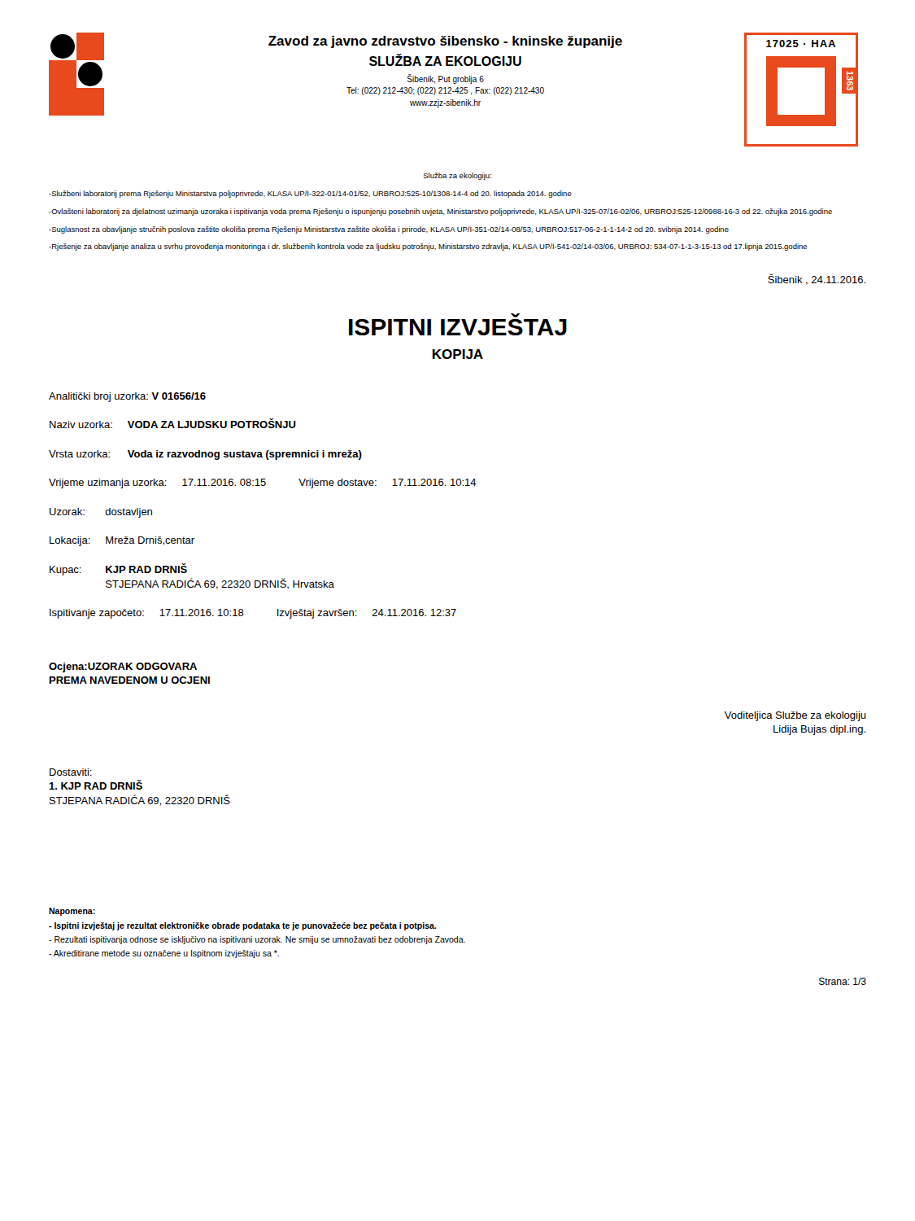Zavod za javno zdravstvo šibensko - kninske županije
SLUŽBA ZA EKOLOGIJU
Šibenik, Put groblja 6
Tel: (022) 212-430; (022) 212-425 , Fax: (022) 212-430
www.zzjz-sibenik.hr
17025 · HAA
1363
Služba za ekologiju:
-Službeni laboratorij prema Rješenju Ministarstva poljoprivrede, KLASA UP/I-322-01/14-01/52, URBROJ:525-10/1308-14-4 od 20. listopada 2014. godine
-Ovlašteni laboratorij za djelatnost uzimanja uzoraka i ispitivanja voda prema Rješenju o ispunjenju posebnih uvjeta, Ministarstvo poljoprivrede, KLASA UP/I-325-07/16-02/06, URBROJ:525-12/0988-16-3 od 22. ožujka 2016.godine
-Suglasnost za obavljanje stručnih poslova zaštite okoliša prema Rješenju Ministarstva zaštite okoliša i prirode, KLASA UP/I-351-02/14-08/53, URBROJ:517-06-2-1-1-14-2 od 20. svibnja 2014. godine
-Rješenje za obavljanje analiza u svrhu provođenja monitoringa i dr. službenih kontrola vode za ljudsku potrošnju, Ministarstvo zdravlja, KLASA UP/I-541-02/14-03/06, URBROJ: 534-07-1-1-3-15-13 od 17.lipnja 2015.godine
Šibenik , 24.11.2016.
ISPITNI IZVJEŠTAJ
KOPIJA
Analitički broj uzorka: V 01656/16
| Naziv uzorka: | VODA ZA LJUDSKU POTROŠNJU |
| Vrsta uzorka: | Voda iz razvodnog sustava (spremnici i mreža) |
| Vrijeme uzimanja uzorka: | 17.11.2016. 08:15 | Vrijeme dostave: | 17.11.2016. 10:14 |
| Uzorak: | dostavljen |
| Lokacija: | Mreža Drniš,centar |
| Kupac: | KJP RAD DRNIŠ STJEPANA RADIĆA 69, 22320 DRNIŠ, Hrvatska |
| Ispitivanje započeto: | 17.11.2016. 10:18 | Izvještaj završen: | 24.11.2016. 12:37 |
Ocjena:UZORAK ODGOVARA
PREMA NAVEDENOM U OCJENI
Voditeljica Službe za ekologiju
Lidija Bujas dipl.ing.
Dostaviti:
1. KJP RAD DRNIŠ
STJEPANA RADIĆA 69, 22320 DRNIŠ
Napomena:
- Ispitni izvještaj je rezultat elektroničke obrade podataka te je punovažeće bez pečata i potpisa.
- Rezultati ispitivanja odnose se isključivo na ispitivani uzorak. Ne smiju se umnožavati bez odobrenja Zavoda.
- Akreditirane metode su označene u Ispitnom izvještaju sa *.
Strana: 1/3